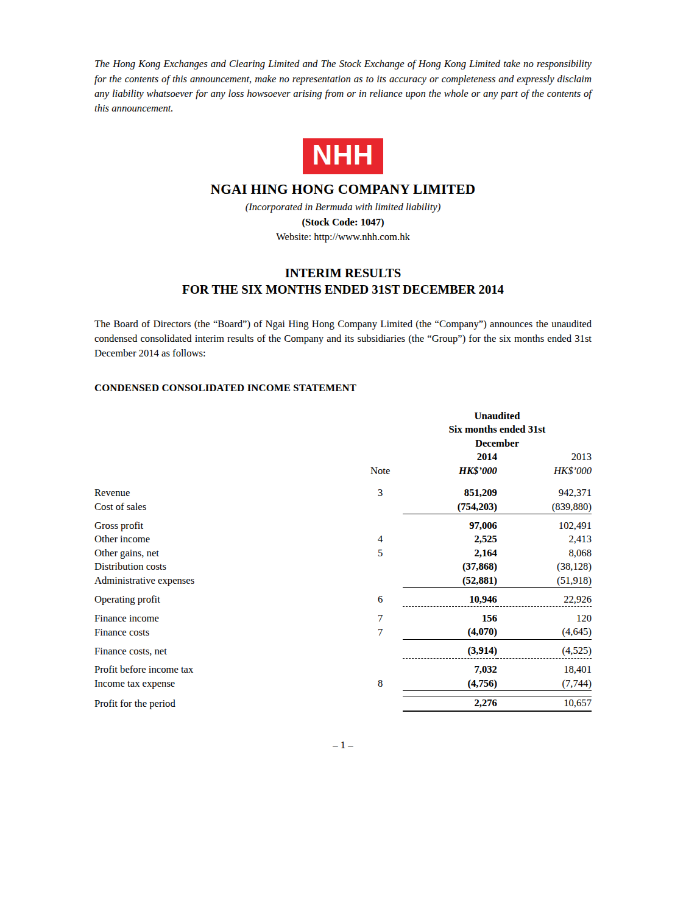The Hong Kong Exchanges and Clearing Limited and The Stock Exchange of Hong Kong Limited take no responsibility for the contents of this announcement, make no representation as to its accuracy or completeness and expressly disclaim any liability whatsoever for any loss howsoever arising from or in reliance upon the whole or any part of the contents of this announcement.
NHH
NGAI HING HONG COMPANY LIMITED
(Incorporated in Bermuda with limited liability)
(Stock Code: 1047)
Website: http://www.nhh.com.hk
INTERIM RESULTS
FOR THE SIX MONTHS ENDED 31ST DECEMBER 2014
The Board of Directors (the “Board”) of Ngai Hing Hong Company Limited (the “Company”) announces the unaudited condensed consolidated interim results of the Company and its subsidiaries (the “Group”) for the six months ended 31st December 2014 as follows:
CONDENSED CONSOLIDATED INCOME STATEMENT
| | | Unaudited |
| | | Six months ended 31st |
| | | December |
| | | 2014 | 2013 |
| | Note | HK$’000 | HK$’000 |
| Revenue | 3 | 851,209 | 942,371 |
| Cost of sales | | (754,203) | (839,880) |
| Gross profit | | 97,006 | 102,491 |
| Other income | 4 | 2,525 | 2,413 |
| Other gains, net | 5 | 2,164 | 8,068 |
| Distribution costs | | (37,868) | (38,128) |
| Administrative expenses | | (52,881) | (51,918) |
| Operating profit | 6 | 10,946 | 22,926 |
| Finance income | 7 | 156 | 120 |
| Finance costs | 7 | (4,070) | (4,645) |
| Finance costs, net | | (3,914) | (4,525) |
| Profit before income tax | | 7,032 | 18,401 |
| Income tax expense | 8 | (4,756) | (7,744) |
| Profit for the period | | 2,276 | 10,657 |
– 1 –